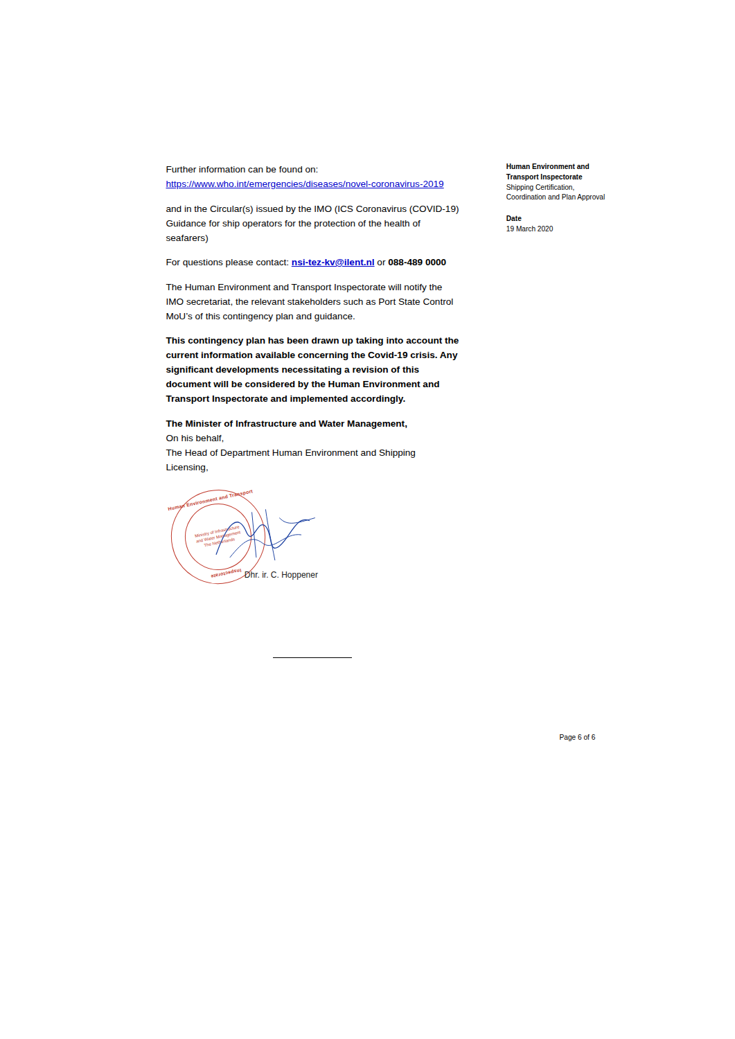Further information can be found on:
https://www.who.int/emergencies/diseases/novel-coronavirus-2019
and in the Circular(s) issued by the IMO (ICS Coronavirus (COVID-19) Guidance for ship operators for the protection of the health of seafarers)
For questions please contact: nsi-tez-kv@ilent.nl or 088-489 0000
The Human Environment and Transport Inspectorate will notify the IMO secretariat, the relevant stakeholders such as Port State Control MoU’s of this contingency plan and guidance.
This contingency plan has been drawn up taking into account the current information available concerning the Covid-19 crisis. Any significant developments necessitating a revision of this document will be considered by the Human Environment and Transport Inspectorate and implemented accordingly.
The Minister of Infrastructure and Water Management,
On his behalf,
The Head of Department Human Environment and Shipping Licensing,
Human Environment and Transport
Inspectorate
Ministry of Infrastructure
and Water Management
The Netherlands
Dhr. ir. C. Hoppener
Human Environment and Transport Inspectorate
Shipping Certification, Coordination and Plan Approval
Date
19 March 2020
Page 6 of 6